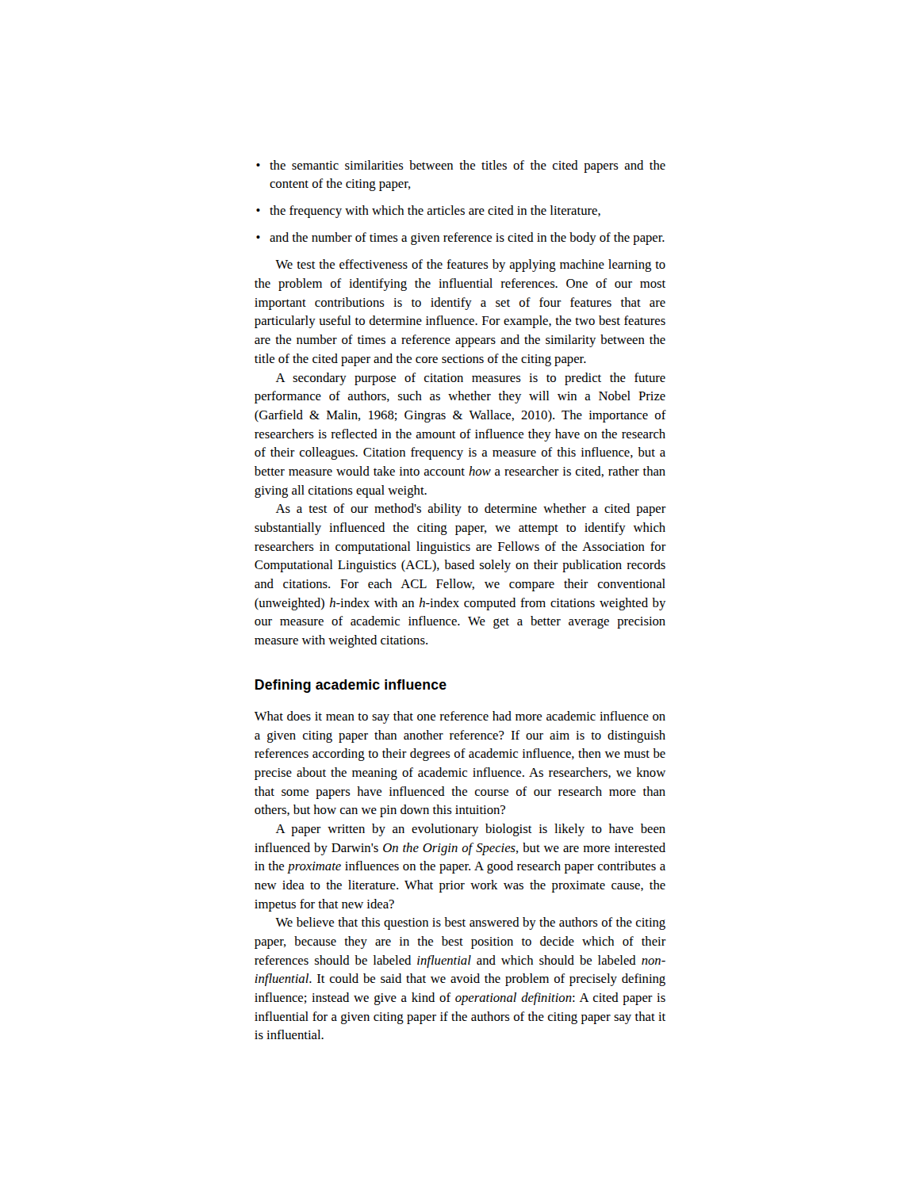the semantic similarities between the titles of the cited papers and the content of the citing paper,
the frequency with which the articles are cited in the literature,
and the number of times a given reference is cited in the body of the paper.
We test the effectiveness of the features by applying machine learning to the problem of identifying the influential references. One of our most important contributions is to identify a set of four features that are particularly useful to determine influence. For example, the two best features are the number of times a reference appears and the similarity between the title of the cited paper and the core sections of the citing paper.
A secondary purpose of citation measures is to predict the future performance of authors, such as whether they will win a Nobel Prize (Garfield & Malin, 1968; Gingras & Wallace, 2010). The importance of researchers is reflected in the amount of influence they have on the research of their colleagues. Citation frequency is a measure of this influence, but a better measure would take into account how a researcher is cited, rather than giving all citations equal weight.
As a test of our method's ability to determine whether a cited paper substantially influenced the citing paper, we attempt to identify which researchers in computational linguistics are Fellows of the Association for Computational Linguistics (ACL), based solely on their publication records and citations. For each ACL Fellow, we compare their conventional (unweighted) h-index with an h-index computed from citations weighted by our measure of academic influence. We get a better average precision measure with weighted citations.
Defining academic influence
What does it mean to say that one reference had more academic influence on a given citing paper than another reference? If our aim is to distinguish references according to their degrees of academic influence, then we must be precise about the meaning of academic influence. As researchers, we know that some papers have influenced the course of our research more than others, but how can we pin down this intuition?
A paper written by an evolutionary biologist is likely to have been influenced by Darwin's On the Origin of Species, but we are more interested in the proximate influences on the paper. A good research paper contributes a new idea to the literature. What prior work was the proximate cause, the impetus for that new idea?
We believe that this question is best answered by the authors of the citing paper, because they are in the best position to decide which of their references should be labeled influential and which should be labeled non-influential. It could be said that we avoid the problem of precisely defining influence; instead we give a kind of operational definition: A cited paper is influential for a given citing paper if the authors of the citing paper say that it is influential.